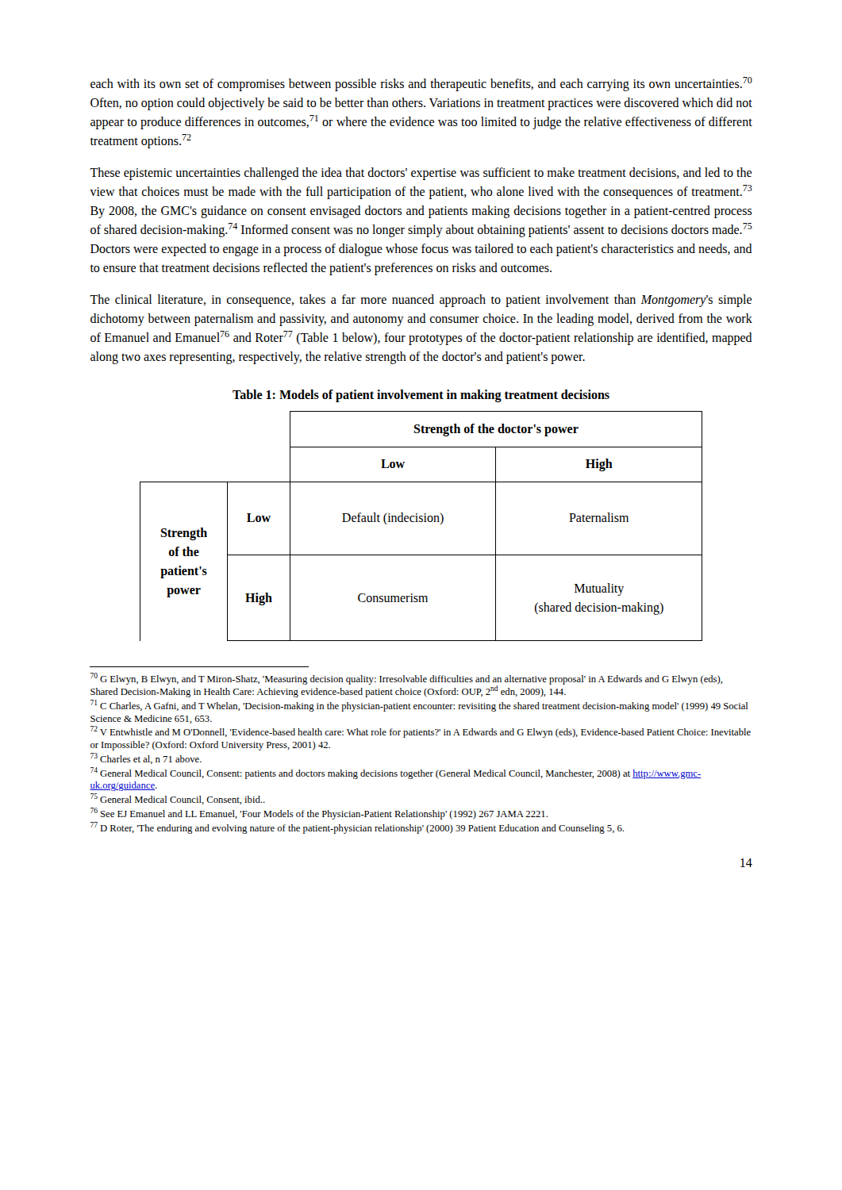each with its own set of compromises between possible risks and therapeutic benefits, and each carrying its own uncertainties.70 Often, no option could objectively be said to be better than others. Variations in treatment practices were discovered which did not appear to produce differences in outcomes,71 or where the evidence was too limited to judge the relative effectiveness of different treatment options.72
These epistemic uncertainties challenged the idea that doctors' expertise was sufficient to make treatment decisions, and led to the view that choices must be made with the full participation of the patient, who alone lived with the consequences of treatment.73 By 2008, the GMC's guidance on consent envisaged doctors and patients making decisions together in a patient-centred process of shared decision-making.74 Informed consent was no longer simply about obtaining patients' assent to decisions doctors made.75 Doctors were expected to engage in a process of dialogue whose focus was tailored to each patient's characteristics and needs, and to ensure that treatment decisions reflected the patient's preferences on risks and outcomes.
The clinical literature, in consequence, takes a far more nuanced approach to patient involvement than Montgomery's simple dichotomy between paternalism and passivity, and autonomy and consumer choice. In the leading model, derived from the work of Emanuel and Emanuel76 and Roter77 (Table 1 below), four prototypes of the doctor-patient relationship are identified, mapped along two axes representing, respectively, the relative strength of the doctor's and patient's power.
Table 1: Models of patient involvement in making treatment decisions
| | Strength of the doctor's power |
| | Low | High |
| Strength of the patient's power | Low | Default (indecision) | Paternalism |
| High | Consumerism | Mutuality (shared decision-making) |
70 G Elwyn, B Elwyn, and T Miron-Shatz, 'Measuring decision quality: Irresolvable difficulties and an alternative proposal' in A Edwards and G Elwyn (eds), Shared Decision-Making in Health Care: Achieving evidence-based patient choice (Oxford: OUP, 2nd edn, 2009), 144.
71 C Charles, A Gafni, and T Whelan, 'Decision-making in the physician-patient encounter: revisiting the shared treatment decision-making model' (1999) 49 Social Science & Medicine 651, 653.
72 V Entwhistle and M O'Donnell, 'Evidence-based health care: What role for patients?' in A Edwards and G Elwyn (eds), Evidence-based Patient Choice: Inevitable or Impossible? (Oxford: Oxford University Press, 2001) 42.
73 Charles et al, n 71 above.
74 General Medical Council, Consent: patients and doctors making decisions together (General Medical Council, Manchester, 2008) at http://www.gmc-uk.org/guidance.
75 General Medical Council, Consent, ibid..
76 See EJ Emanuel and LL Emanuel, 'Four Models of the Physician-Patient Relationship' (1992) 267 JAMA 2221.
77 D Roter, 'The enduring and evolving nature of the patient-physician relationship' (2000) 39 Patient Education and Counseling 5, 6.
14